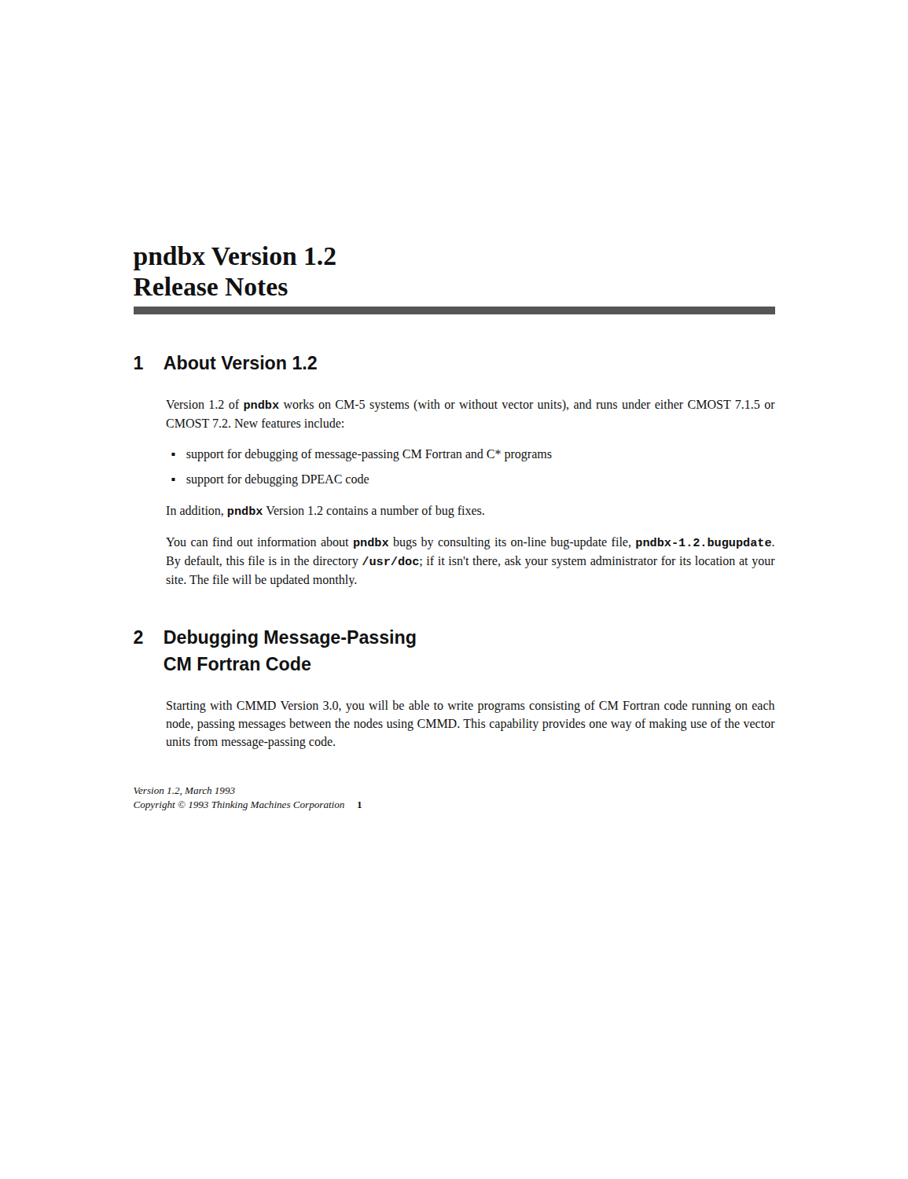pndbx Version 1.2
Release Notes
1 About Version 1.2
Version 1.2 of pndbx works on CM-5 systems (with or without vector units), and runs under either CMOST 7.1.5 or CMOST 7.2. New features include:
support for debugging of message-passing CM Fortran and C* programs
support for debugging DPEAC code
In addition, pndbx Version 1.2 contains a number of bug fixes.
You can find out information about pndbx bugs by consulting its on-line bug-update file, pndbx-1.2.bugupdate. By default, this file is in the directory /usr/doc; if it isn't there, ask your system administrator for its location at your site. The file will be updated monthly.
2 Debugging Message-Passing
CM Fortran Code
Starting with CMMD Version 3.0, you will be able to write programs consisting of CM Fortran code running on each node, passing messages between the nodes using CMMD. This capability provides one way of making use of the vector units from message-passing code.
Version 1.2, March 1993
Copyright © 1993 Thinking Machines Corporation1